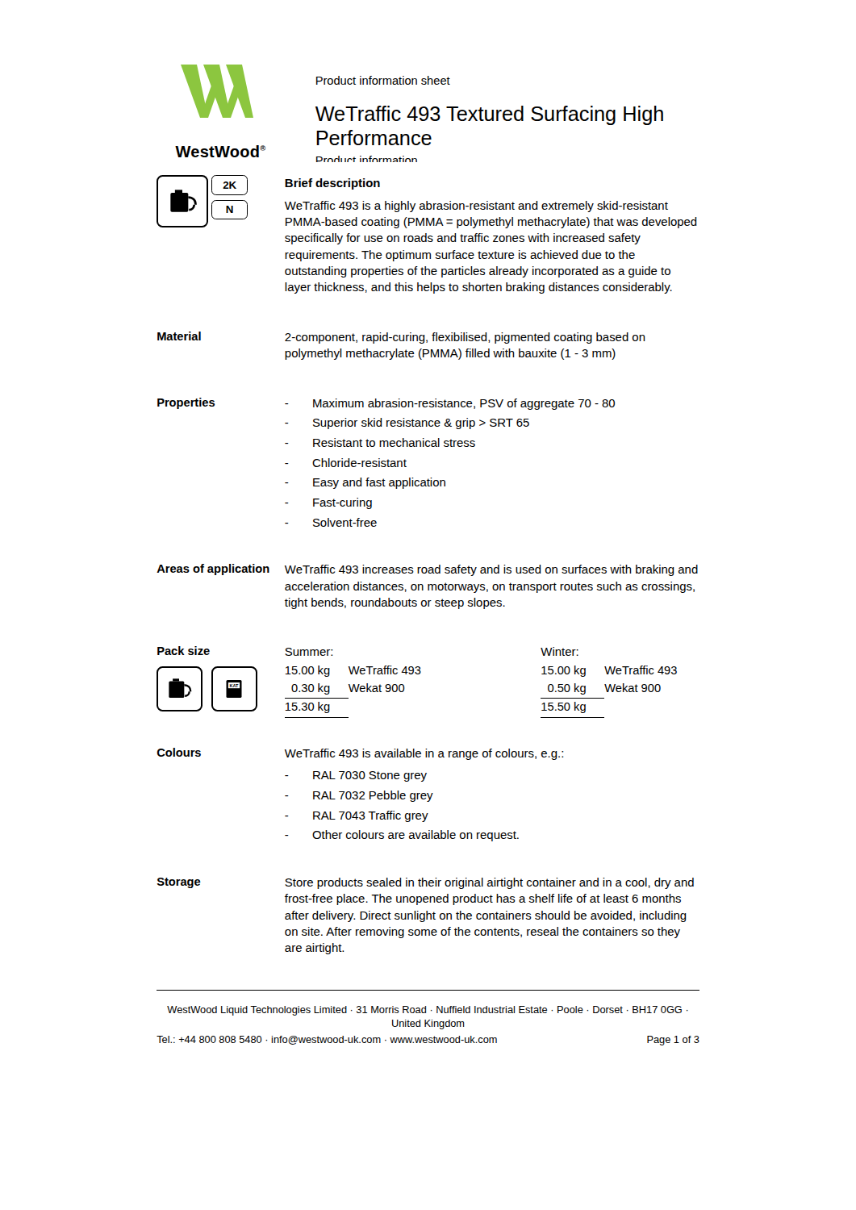WestWood®
Product information sheet
WeTraffic 493 Textured Surfacing High Performance
Product information
2K
N
Brief description
WeTraffic 493 is a highly abrasion-resistant and extremely skid-resistant PMMA-based coating (PMMA = polymethyl methacrylate) that was developed specifically for use on roads and traffic zones with increased safety requirements. The optimum surface texture is achieved due to the outstanding properties of the particles already incorporated as a guide to layer thickness, and this helps to shorten braking distances considerably.
Material
2-component, rapid-curing, flexibilised, pigmented coating based on polymethyl methacrylate (PMMA) filled with bauxite (1 - 3 mm)
Properties
Maximum abrasion-resistance, PSV of aggregate 70 - 80
Superior skid resistance & grip > SRT 65
Resistant to mechanical stress
Chloride-resistant
Easy and fast application
Fast-curing
Solvent-free
Areas of application
WeTraffic 493 increases road safety and is used on surfaces with braking and acceleration distances, on motorways, on transport routes such as crossings, tight bends, roundabouts or steep slopes.
Pack size
KAT
Summer:
| 15.00 kg | WeTraffic 493 |
| 0.30 kg | Wekat 900 |
| 15.30 kg | |
Winter:
| 15.00 kg | WeTraffic 493 |
| 0.50 kg | Wekat 900 |
| 15.50 kg | |
Colours
WeTraffic 493 is available in a range of colours, e.g.:
RAL 7030 Stone grey
RAL 7032 Pebble grey
RAL 7043 Traffic grey
Other colours are available on request.
Storage
Store products sealed in their original airtight container and in a cool, dry and frost-free place. The unopened product has a shelf life of at least 6 months after delivery. Direct sunlight on the containers should be avoided, including on site. After removing some of the contents, reseal the containers so they are airtight.
WestWood Liquid Technologies Limited · 31 Morris Road · Nuffield Industrial Estate · Poole · Dorset · BH17 0GG · United Kingdom
Tel.: +44 800 808 5480 · info@westwood-uk.com · www.westwood-uk.com Page 1 of 3